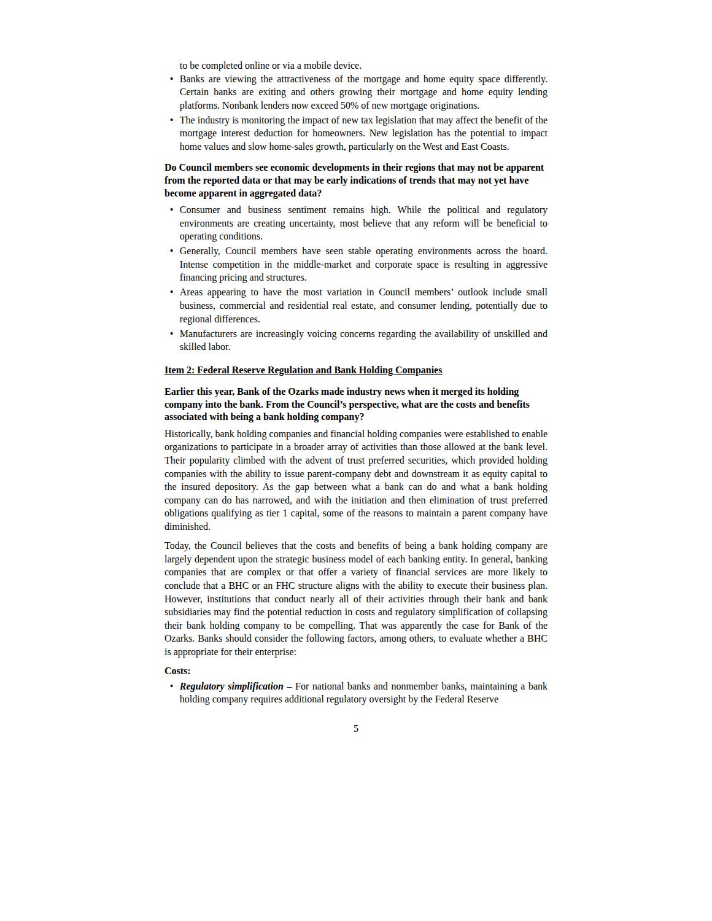to be completed online or via a mobile device.
Banks are viewing the attractiveness of the mortgage and home equity space differently. Certain banks are exiting and others growing their mortgage and home equity lending platforms. Nonbank lenders now exceed 50% of new mortgage originations.
The industry is monitoring the impact of new tax legislation that may affect the benefit of the mortgage interest deduction for homeowners. New legislation has the potential to impact home values and slow home-sales growth, particularly on the West and East Coasts.
Do Council members see economic developments in their regions that may not be apparent from the reported data or that may be early indications of trends that may not yet have become apparent in aggregated data?
Consumer and business sentiment remains high. While the political and regulatory environments are creating uncertainty, most believe that any reform will be beneficial to operating conditions.
Generally, Council members have seen stable operating environments across the board. Intense competition in the middle-market and corporate space is resulting in aggressive financing pricing and structures.
Areas appearing to have the most variation in Council members’ outlook include small business, commercial and residential real estate, and consumer lending, potentially due to regional differences.
Manufacturers are increasingly voicing concerns regarding the availability of unskilled and skilled labor.
Item 2: Federal Reserve Regulation and Bank Holding Companies
Earlier this year, Bank of the Ozarks made industry news when it merged its holding company into the bank. From the Council’s perspective, what are the costs and benefits associated with being a bank holding company?
Historically, bank holding companies and financial holding companies were established to enable organizations to participate in a broader array of activities than those allowed at the bank level. Their popularity climbed with the advent of trust preferred securities, which provided holding companies with the ability to issue parent-company debt and downstream it as equity capital to the insured depository. As the gap between what a bank can do and what a bank holding company can do has narrowed, and with the initiation and then elimination of trust preferred obligations qualifying as tier 1 capital, some of the reasons to maintain a parent company have diminished.
Today, the Council believes that the costs and benefits of being a bank holding company are largely dependent upon the strategic business model of each banking entity. In general, banking companies that are complex or that offer a variety of financial services are more likely to conclude that a BHC or an FHC structure aligns with the ability to execute their business plan. However, institutions that conduct nearly all of their activities through their bank and bank subsidiaries may find the potential reduction in costs and regulatory simplification of collapsing their bank holding company to be compelling. That was apparently the case for Bank of the Ozarks. Banks should consider the following factors, among others, to evaluate whether a BHC is appropriate for their enterprise:
Costs:
Regulatory simplification – For national banks and nonmember banks, maintaining a bank holding company requires additional regulatory oversight by the Federal Reserve
5